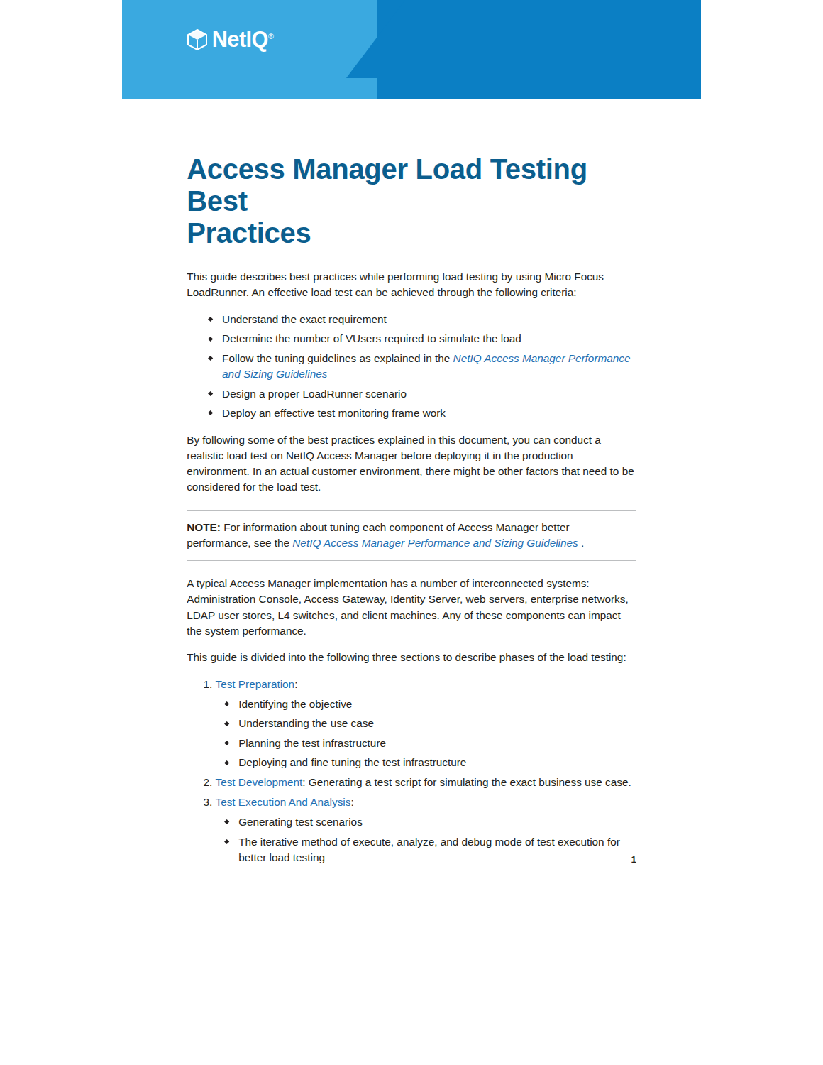NetIQ®
Access Manager Load Testing Best
Practices
This guide describes best practices while performing load testing by using Micro Focus LoadRunner. An effective load test can be achieved through the following criteria:
Understand the exact requirement
Determine the number of VUsers required to simulate the load
Follow the tuning guidelines as explained in the NetIQ Access Manager Performance and Sizing Guidelines
Design a proper LoadRunner scenario
Deploy an effective test monitoring frame work
By following some of the best practices explained in this document, you can conduct a realistic load test on NetIQ Access Manager before deploying it in the production environment. In an actual customer environment, there might be other factors that need to be considered for the load test.
NOTE: For information about tuning each component of Access Manager better performance, see the NetIQ Access Manager Performance and Sizing Guidelines .
A typical Access Manager implementation has a number of interconnected systems: Administration Console, Access Gateway, Identity Server, web servers, enterprise networks, LDAP user stores, L4 switches, and client machines. Any of these components can impact the system performance.
This guide is divided into the following three sections to describe phases of the load testing:
Test Preparation:
Identifying the objective
Understanding the use case
Planning the test infrastructure
Deploying and fine tuning the test infrastructure
Test Development: Generating a test script for simulating the exact business use case.
Test Execution And Analysis:
Generating test scenarios
The iterative method of execute, analyze, and debug mode of test execution for better load testing
1